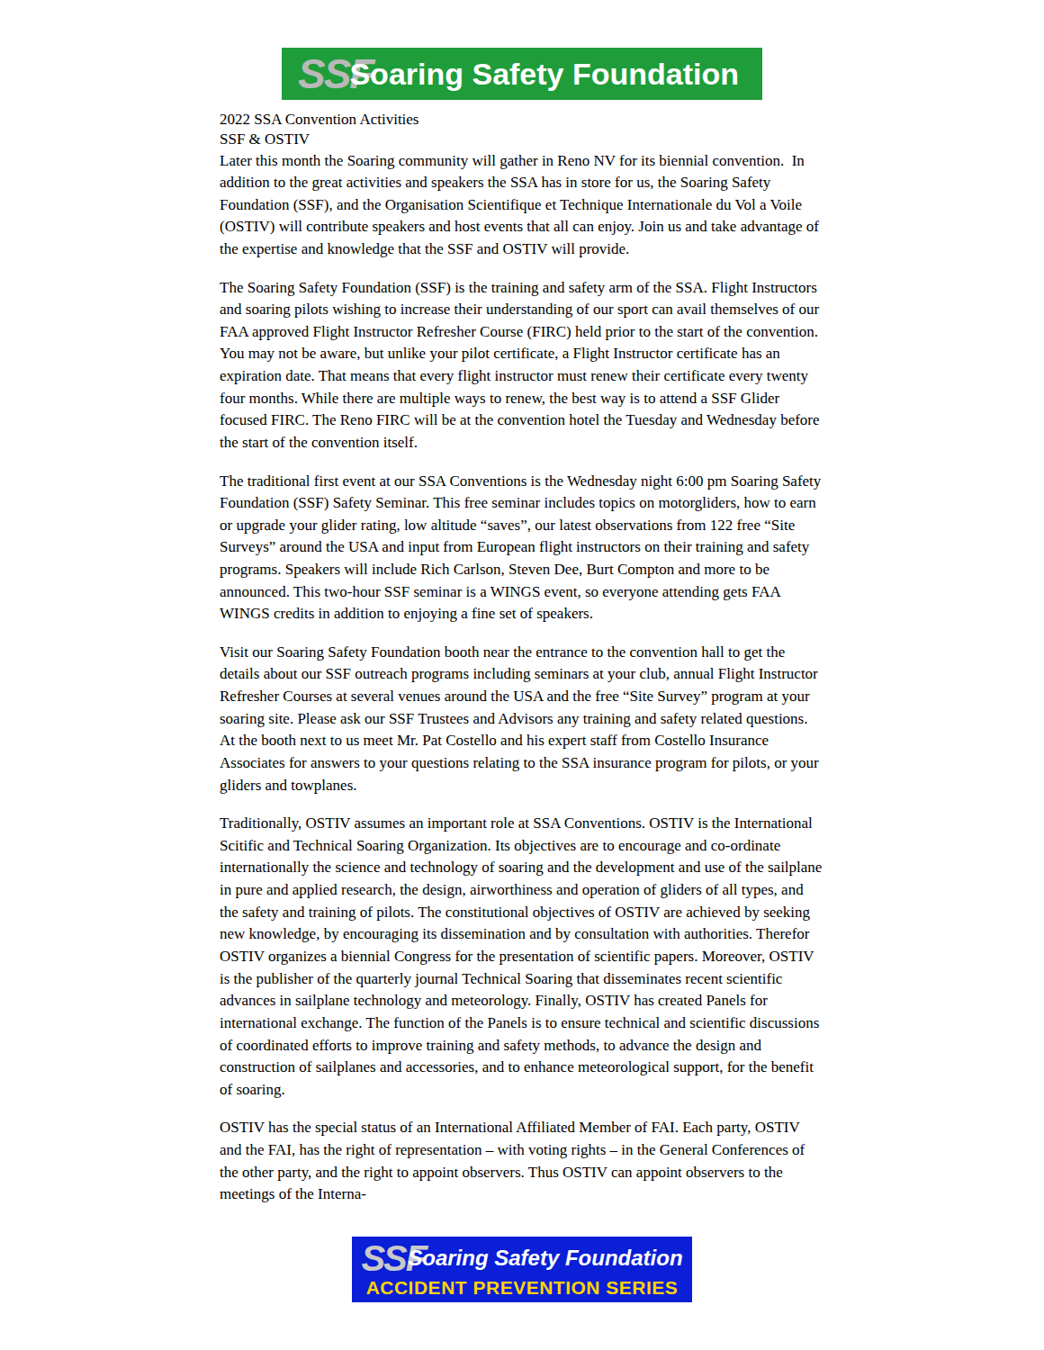SSF Soaring Safety Foundation
2022 SSA Convention Activities
SSF & OSTIV
Later this month the Soaring community will gather in Reno NV for its biennial convention. In addition to the great activities and speakers the SSA has in store for us, the Soaring Safety Foundation (SSF), and the Organisation Scientifique et Technique Internationale du Vol a Voile (OSTIV) will contribute speakers and host events that all can enjoy. Join us and take advantage of the expertise and knowledge that the SSF and OSTIV will provide.
The Soaring Safety Foundation (SSF) is the training and safety arm of the SSA. Flight Instructors and soaring pilots wishing to increase their understanding of our sport can avail themselves of our FAA approved Flight Instructor Refresher Course (FIRC) held prior to the start of the convention. You may not be aware, but unlike your pilot certificate, a Flight Instructor certificate has an expiration date. That means that every flight instructor must renew their certificate every twenty four months. While there are multiple ways to renew, the best way is to attend a SSF Glider focused FIRC. The Reno FIRC will be at the convention hotel the Tuesday and Wednesday before the start of the convention itself.
The traditional first event at our SSA Conventions is the Wednesday night 6:00 pm Soaring Safety Foundation (SSF) Safety Seminar. This free seminar includes topics on motorgliders, how to earn or upgrade your glider rating, low altitude “saves”, our latest observations from 122 free “Site Surveys” around the USA and input from European flight instructors on their training and safety programs. Speakers will include Rich Carlson, Steven Dee, Burt Compton and more to be announced. This two-hour SSF seminar is a WINGS event, so everyone attending gets FAA WINGS credits in addition to enjoying a fine set of speakers.
Visit our Soaring Safety Foundation booth near the entrance to the convention hall to get the details about our SSF outreach programs including seminars at your club, annual Flight Instructor Refresher Courses at several venues around the USA and the free “Site Survey” program at your soaring site. Please ask our SSF Trustees and Advisors any training and safety related questions. At the booth next to us meet Mr. Pat Costello and his expert staff from Costello Insurance Associates for answers to your questions relating to the SSA insurance program for pilots, or your gliders and towplanes.
Traditionally, OSTIV assumes an important role at SSA Conventions. OSTIV is the International Scitific and Technical Soaring Organization. Its objectives are to encourage and co-ordinate internationally the science and technology of soaring and the development and use of the sailplane in pure and applied research, the design, airworthiness and operation of gliders of all types, and the safety and training of pilots. The constitutional objectives of OSTIV are achieved by seeking new knowledge, by encouraging its dissemination and by consultation with authorities. Therefor OSTIV organizes a biennial Congress for the presentation of scientific papers. Moreover, OSTIV is the publisher of the quarterly journal Technical Soaring that disseminates recent scientific advances in sailplane technology and meteorology. Finally, OSTIV has created Panels for international exchange. The function of the Panels is to ensure technical and scientific discussions of coordinated efforts to improve training and safety methods, to advance the design and construction of sailplanes and accessories, and to enhance meteorological support, for the benefit of soaring.
OSTIV has the special status of an International Affiliated Member of FAI. Each party, OSTIV and the FAI, has the right of representation – with voting rights – in the General Conferences of the other party, and the right to appoint observers. Thus OSTIV can appoint observers to the meetings of the Interna-
SSF Soaring Safety Foundation ACCIDENT PREVENTION SERIES